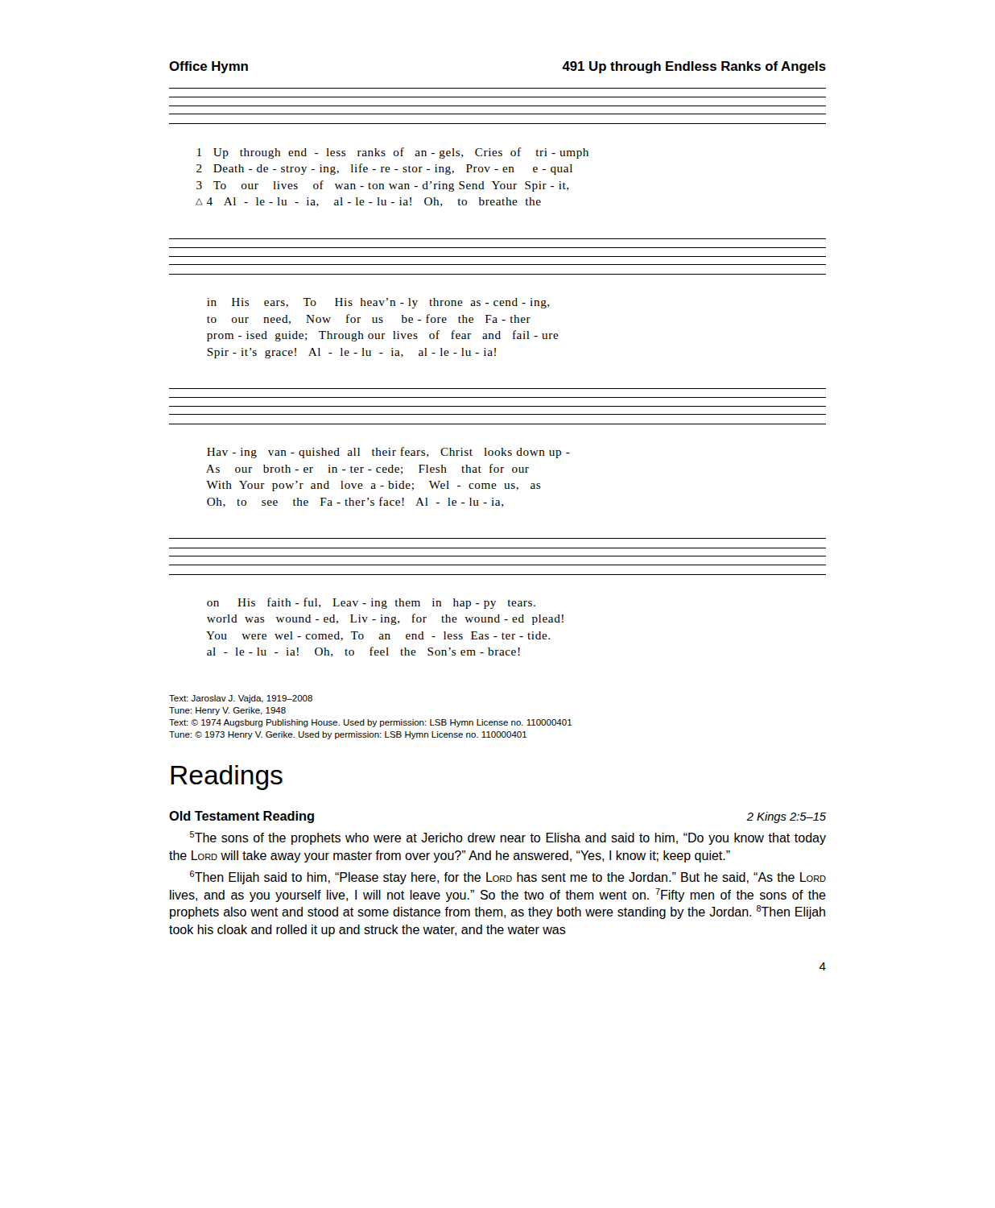Office Hymn 491 Up through Endless Ranks of Angels
1 Up through end - less ranks of an - gels, Cries of tri - umph 2 Death - de - stroy - ing, life - re - stor - ing, Prov - en e - qual 3 To our lives of wan - ton wan - d’ring Send Your Spir - it, △ 4 Al - le - lu - ia, al - le - lu - ia! Oh, to breathe the
in His ears, To His heav’n - ly throne as - cend - ing, to our need, Now for us be - fore the Fa - ther prom - ised guide; Through our lives of fear and fail - ure Spir - it’s grace! Al - le - lu - ia, al - le - lu - ia!
Hav - ing van - quished all their fears, Christ looks down up - As our broth - er in - ter - cede; Flesh that for our With Your pow’r and love a - bide; Wel - come us, as Oh, to see the Fa - ther’s face! Al - le - lu - ia,
on His faith - ful, Leav - ing them in hap - py tears. world was wound - ed, Liv - ing, for the wound - ed plead! You were wel - comed, To an end - less Eas - ter - tide. al - le - lu - ia! Oh, to feel the Son’s em - brace!
Text: Jaroslav J. Vajda, 1919–2008
Tune: Henry V. Gerike, 1948
Text: © 1974 Augsburg Publishing House. Used by permission: LSB Hymn License no. 110000401
Tune: © 1973 Henry V. Gerike. Used by permission: LSB Hymn License no. 110000401
Readings
Old Testament Reading 2 Kings 2:5–15
5The sons of the prophets who were at Jericho drew near to Elisha and said to him, “Do you know that today the Lord will take away your master from over you?” And he answered, “Yes, I know it; keep quiet.”
6Then Elijah said to him, “Please stay here, for the Lord has sent me to the Jordan.” But he said, “As the Lord lives, and as you yourself live, I will not leave you.” So the two of them went on. 7Fifty men of the sons of the prophets also went and stood at some distance from them, as they both were standing by the Jordan. 8Then Elijah took his cloak and rolled it up and struck the water, and the water was
4